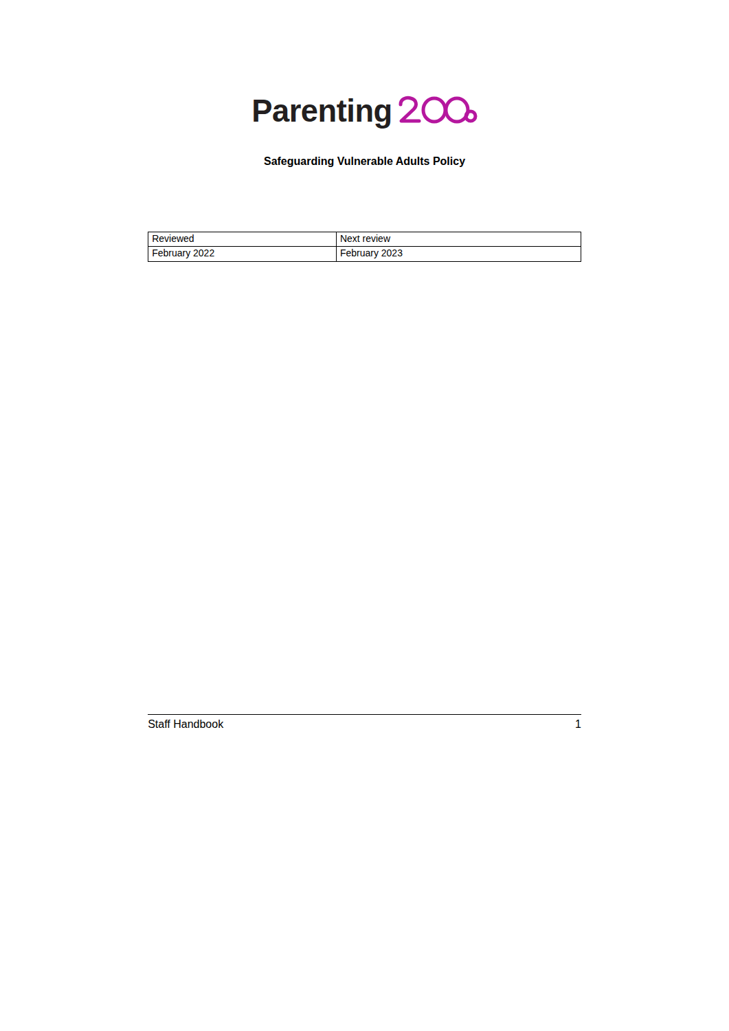Parenting
Safeguarding Vulnerable Adults Policy
| Reviewed | Next review |
| February 2022 | February 2023 |
Staff Handbook
1